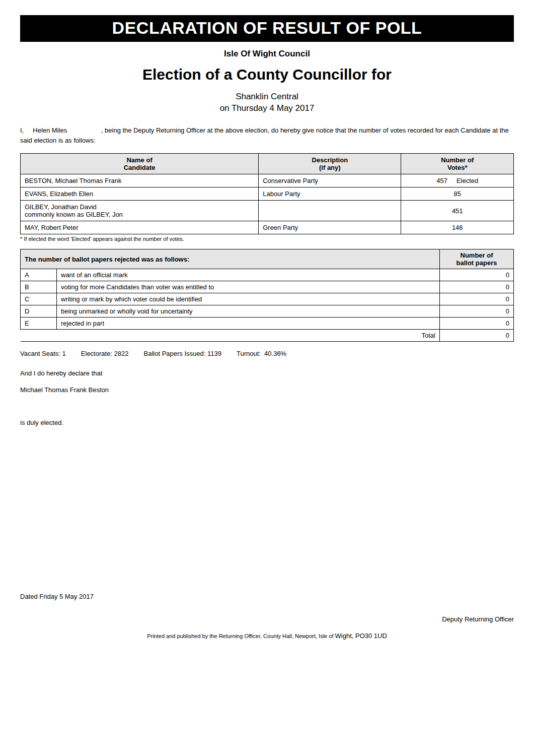DECLARATION OF RESULT OF POLL
Isle Of Wight Council
Election of a County Councillor for
Shanklin Central
on Thursday 4 May 2017
I, Helen Miles, being the Deputy Returning Officer at the above election, do hereby give notice that the number of votes recorded for each Candidate at the said election is as follows:
| Name of Candidate | Description (if any) | Number of Votes* |
| --- | --- | --- |
| BESTON, Michael Thomas Frank | Conservative Party | 457 Elected |
| EVANS, Elizabeth Ellen | Labour Party | 85 |
| GILBEY, Jonathan David commonly known as GILBEY, Jon | | 451 |
| MAY, Robert Peter | Green Party | 146 |
* If elected the word 'Elected' appears against the number of votes.
| The number of ballot papers rejected was as follows: | Number of ballot papers |
| --- | --- |
| A | want of an official mark | 0 |
| B | voting for more Candidates than voter was entitled to | 0 |
| C | writing or mark by which voter could be identified | 0 |
| D | being unmarked or wholly void for uncertainty | 0 |
| E | rejected in part | 0 |
| Total | 0 |
Vacant Seats: 1 Electorate: 2822 Ballot Papers Issued: 1139 Turnout: 40.36%
And I do hereby declare that
Michael Thomas Frank Beston
is duly elected.
Dated Friday 5 May 2017
Deputy Returning Officer
Printed and published by the Returning Officer, County Hall, Newport, Isle of Wight, PO30 1UD